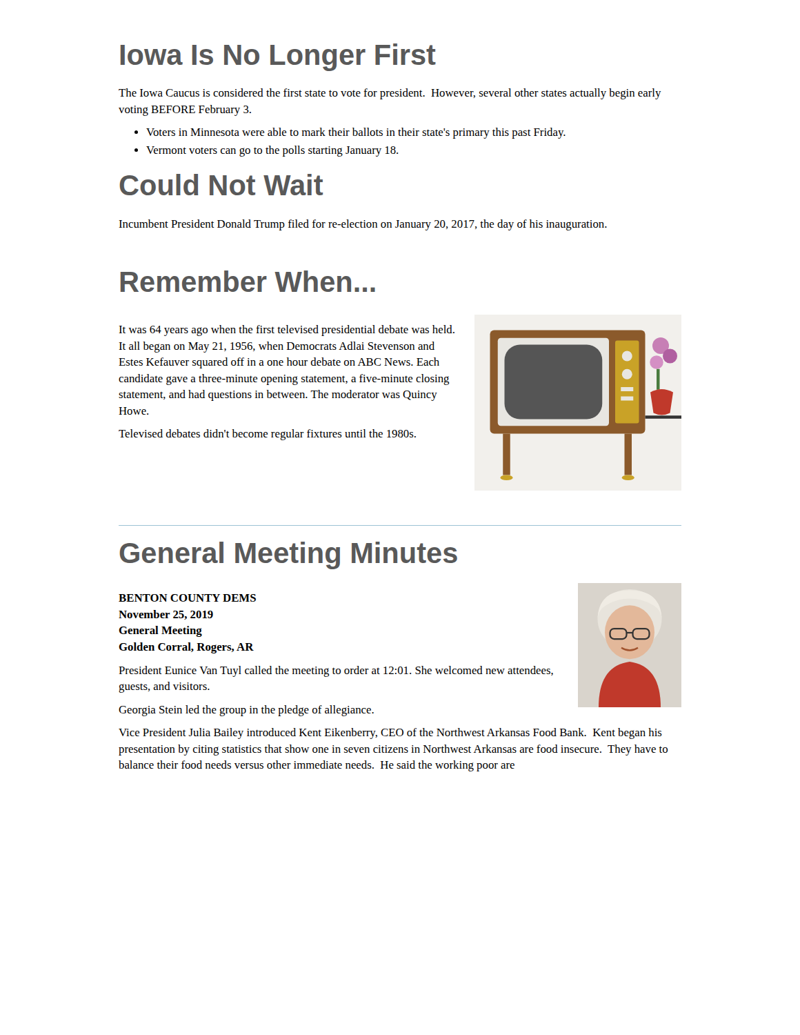Iowa Is No Longer First
The Iowa Caucus is considered the first state to vote for president. However, several other states actually begin early voting BEFORE February 3.
Voters in Minnesota were able to mark their ballots in their state's primary this past Friday.
Vermont voters can go to the polls starting January 18.
Could Not Wait
Incumbent President Donald Trump filed for re-election on January 20, 2017, the day of his inauguration.
Remember When...
It was 64 years ago when the first televised presidential debate was held. It all began on May 21, 1956, when Democrats Adlai Stevenson and Estes Kefauver squared off in a one hour debate on ABC News. Each candidate gave a three-minute opening statement, a five-minute closing statement, and had questions in between. The moderator was Quincy Howe.
Televised debates didn't become regular fixtures until the 1980s.
General Meeting Minutes
BENTON COUNTY DEMS November 25, 2019 General Meeting Golden Corral, Rogers, AR
President Eunice Van Tuyl called the meeting to order at 12:01. She welcomed new attendees, guests, and visitors.
Georgia Stein led the group in the pledge of allegiance.
Vice President Julia Bailey introduced Kent Eikenberry, CEO of the Northwest Arkansas Food Bank. Kent began his presentation by citing statistics that show one in seven citizens in Northwest Arkansas are food insecure. They have to balance their food needs versus other immediate needs. He said the working poor are